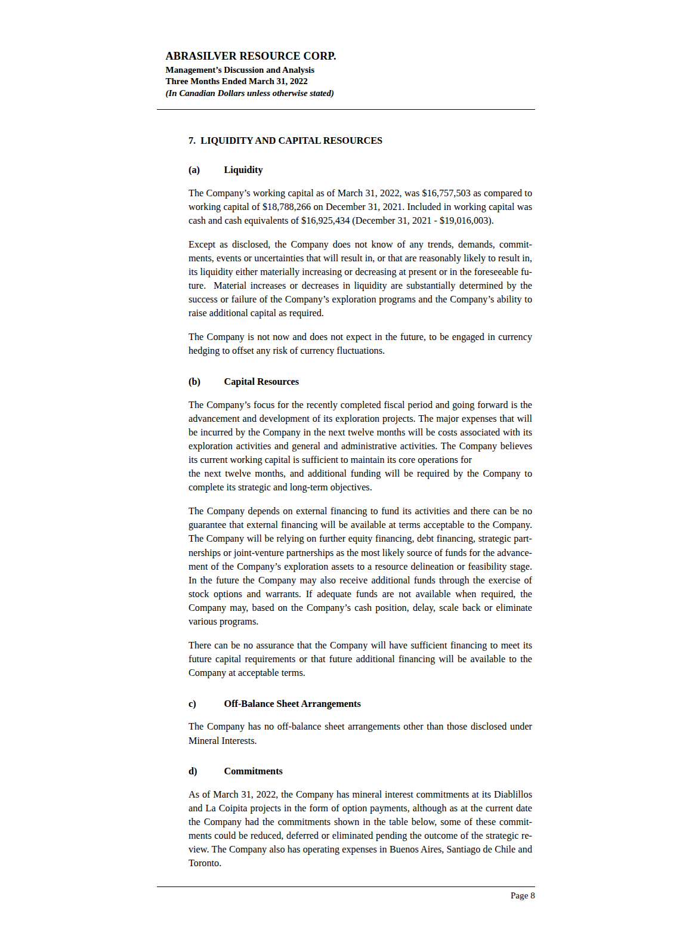ABRASILVER RESOURCE CORP.
Management’s Discussion and Analysis
Three Months Ended March 31, 2022
(In Canadian Dollars unless otherwise stated)
7. LIQUIDITY AND CAPITAL RESOURCES
(a) Liquidity
The Company’s working capital as of March 31, 2022, was $16,757,503 as compared to working capital of $18,788,266 on December 31, 2021. Included in working capital was cash and cash equivalents of $16,925,434 (December 31, 2021 - $19,016,003).
Except as disclosed, the Company does not know of any trends, demands, commitments, events or uncertainties that will result in, or that are reasonably likely to result in, its liquidity either materially increasing or decreasing at present or in the foreseeable future. Material increases or decreases in liquidity are substantially determined by the success or failure of the Company’s exploration programs and the Company’s ability to raise additional capital as required.
The Company is not now and does not expect in the future, to be engaged in currency hedging to offset any risk of currency fluctuations.
(b) Capital Resources
The Company’s focus for the recently completed fiscal period and going forward is the advancement and development of its exploration projects. The major expenses that will be incurred by the Company in the next twelve months will be costs associated with its exploration activities and general and administrative activities. The Company believes its current working capital is sufficient to maintain its core operations for
the next twelve months, and additional funding will be required by the Company to complete its strategic and long-term objectives.
The Company depends on external financing to fund its activities and there can be no guarantee that external financing will be available at terms acceptable to the Company. The Company will be relying on further equity financing, debt financing, strategic partnerships or joint-venture partnerships as the most likely source of funds for the advancement of the Company’s exploration assets to a resource delineation or feasibility stage. In the future the Company may also receive additional funds through the exercise of stock options and warrants. If adequate funds are not available when required, the Company may, based on the Company’s cash position, delay, scale back or eliminate various programs.
There can be no assurance that the Company will have sufficient financing to meet its future capital requirements or that future additional financing will be available to the Company at acceptable terms.
c) Off-Balance Sheet Arrangements
The Company has no off-balance sheet arrangements other than those disclosed under Mineral Interests.
d) Commitments
As of March 31, 2022, the Company has mineral interest commitments at its Diablillos and La Coipita projects in the form of option payments, although as at the current date the Company had the commitments shown in the table below, some of these commitments could be reduced, deferred or eliminated pending the outcome of the strategic review. The Company also has operating expenses in Buenos Aires, Santiago de Chile and Toronto.
Page 8